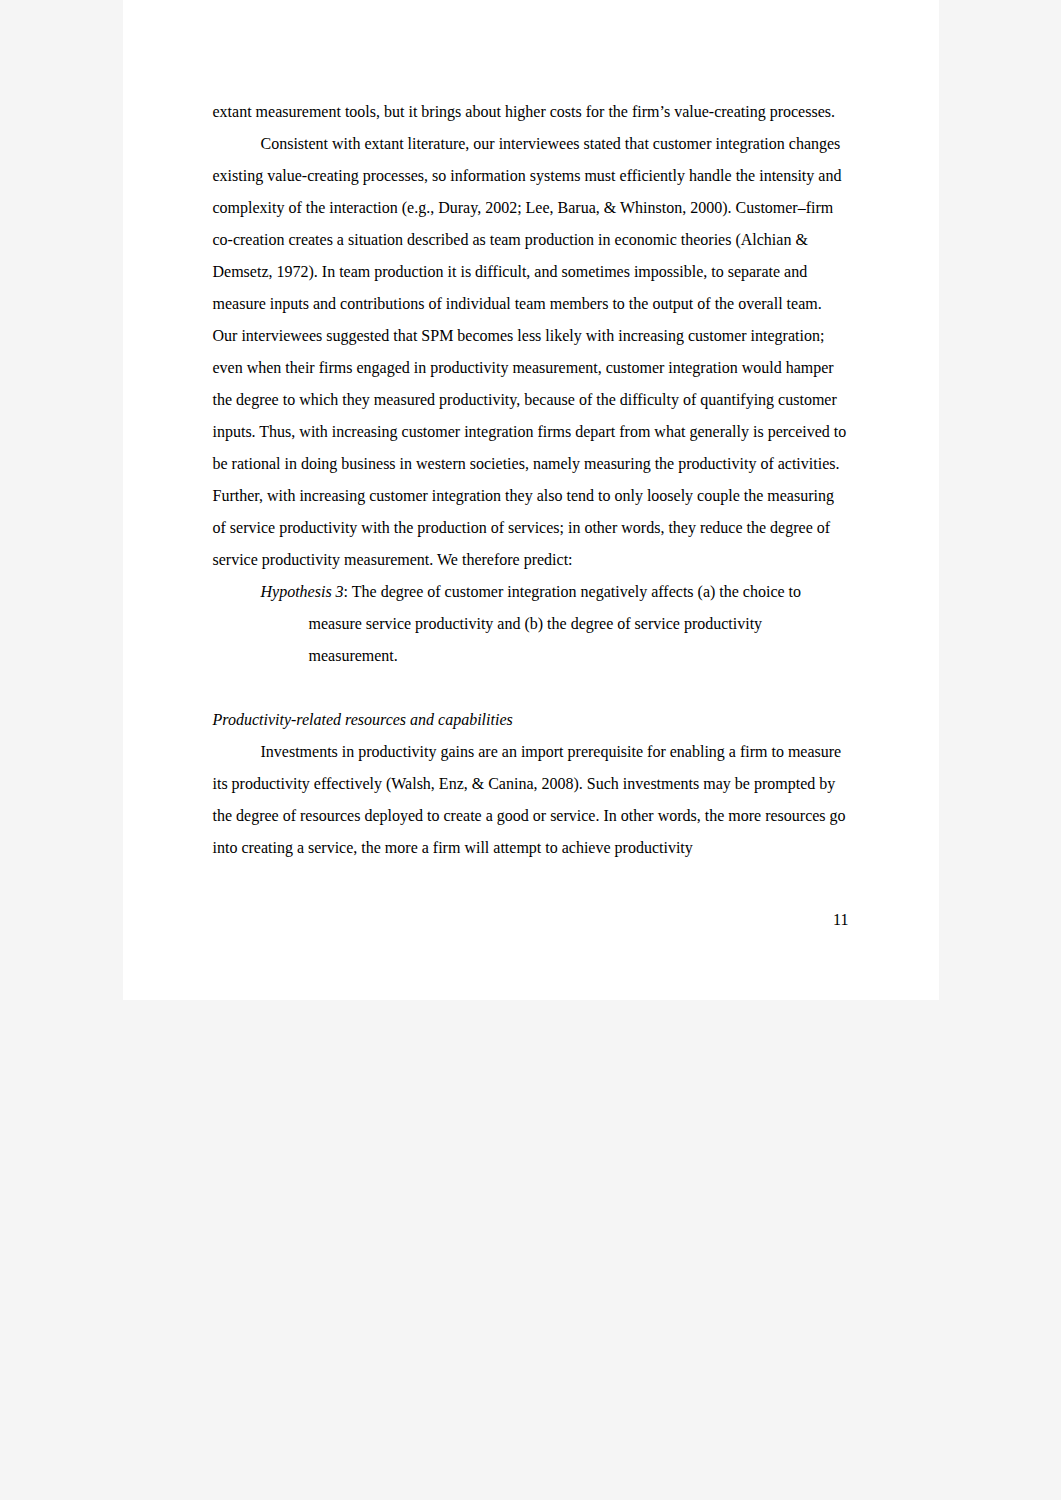extant measurement tools, but it brings about higher costs for the firm’s value-creating processes.
Consistent with extant literature, our interviewees stated that customer integration changes existing value-creating processes, so information systems must efficiently handle the intensity and complexity of the interaction (e.g., Duray, 2002; Lee, Barua, & Whinston, 2000). Customer–firm co-creation creates a situation described as team production in economic theories (Alchian & Demsetz, 1972). In team production it is difficult, and sometimes impossible, to separate and measure inputs and contributions of individual team members to the output of the overall team. Our interviewees suggested that SPM becomes less likely with increasing customer integration; even when their firms engaged in productivity measurement, customer integration would hamper the degree to which they measured productivity, because of the difficulty of quantifying customer inputs. Thus, with increasing customer integration firms depart from what generally is perceived to be rational in doing business in western societies, namely measuring the productivity of activities. Further, with increasing customer integration they also tend to only loosely couple the measuring of service productivity with the production of services; in other words, they reduce the degree of service productivity measurement. We therefore predict:
Hypothesis 3: The degree of customer integration negatively affects (a) the choice to measure service productivity and (b) the degree of service productivity measurement.
Productivity-related resources and capabilities
Investments in productivity gains are an import prerequisite for enabling a firm to measure its productivity effectively (Walsh, Enz, & Canina, 2008). Such investments may be prompted by the degree of resources deployed to create a good or service. In other words, the more resources go into creating a service, the more a firm will attempt to achieve productivity
11